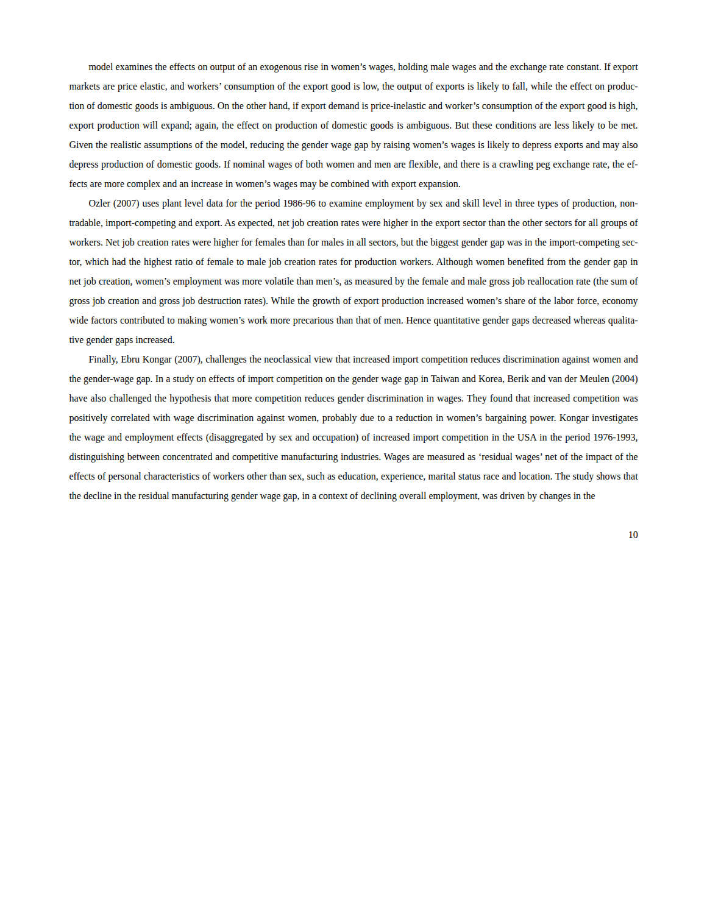model examines the effects on output of an exogenous rise in women’s wages, holding male wages and the exchange rate constant. If export markets are price elastic, and workers’ consumption of the export good is low, the output of exports is likely to fall, while the effect on production of domestic goods is ambiguous. On the other hand, if export demand is price-inelastic and worker’s consumption of the export good is high, export production will expand; again, the effect on production of domestic goods is ambiguous. But these conditions are less likely to be met. Given the realistic assumptions of the model, reducing the gender wage gap by raising women’s wages is likely to depress exports and may also depress production of domestic goods. If nominal wages of both women and men are flexible, and there is a crawling peg exchange rate, the effects are more complex and an increase in women’s wages may be combined with export expansion.
Ozler (2007) uses plant level data for the period 1986-96 to examine employment by sex and skill level in three types of production, non-tradable, import-competing and export. As expected, net job creation rates were higher in the export sector than the other sectors for all groups of workers. Net job creation rates were higher for females than for males in all sectors, but the biggest gender gap was in the import-competing sector, which had the highest ratio of female to male job creation rates for production workers. Although women benefited from the gender gap in net job creation, women’s employment was more volatile than men’s, as measured by the female and male gross job reallocation rate (the sum of gross job creation and gross job destruction rates). While the growth of export production increased women’s share of the labor force, economy wide factors contributed to making women’s work more precarious than that of men. Hence quantitative gender gaps decreased whereas qualitative gender gaps increased.
Finally, Ebru Kongar (2007), challenges the neoclassical view that increased import competition reduces discrimination against women and the gender-wage gap. In a study on effects of import competition on the gender wage gap in Taiwan and Korea, Berik and van der Meulen (2004) have also challenged the hypothesis that more competition reduces gender discrimination in wages. They found that increased competition was positively correlated with wage discrimination against women, probably due to a reduction in women’s bargaining power. Kongar investigates the wage and employment effects (disaggregated by sex and occupation) of increased import competition in the USA in the period 1976-1993, distinguishing between concentrated and competitive manufacturing industries. Wages are measured as ‘residual wages’ net of the impact of the effects of personal characteristics of workers other than sex, such as education, experience, marital status race and location. The study shows that the decline in the residual manufacturing gender wage gap, in a context of declining overall employment, was driven by changes in the
10